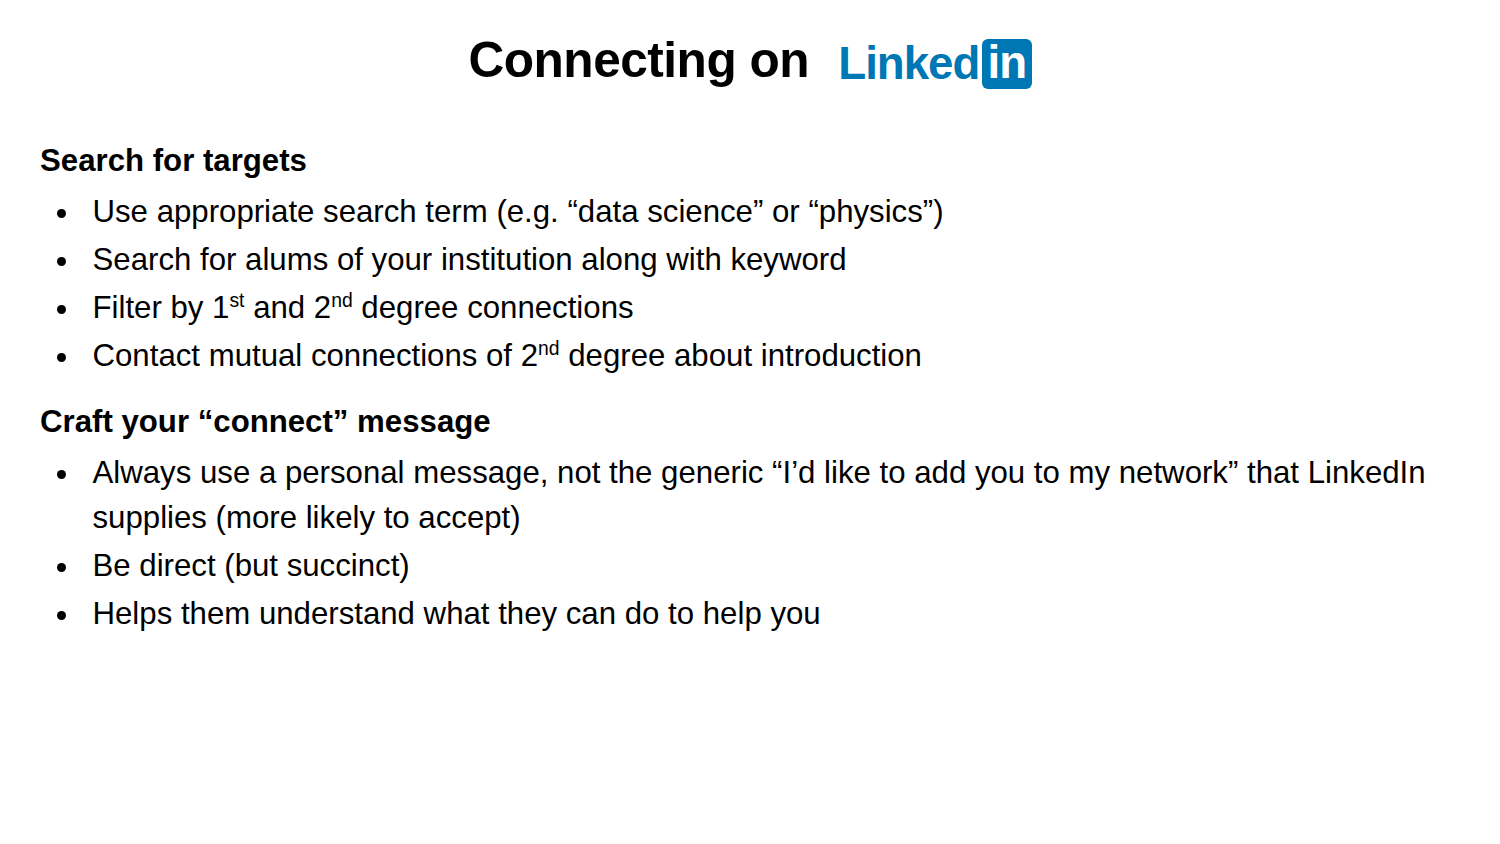Connecting on Linked in
Search for targets
Use appropriate search term (e.g. “data science” or “physics”)
Search for alums of your institution along with keyword
Filter by 1st and 2nd degree connections
Contact mutual connections of 2nd degree about introduction
Craft your “connect” message
Always use a personal message, not the generic “I’d like to add you to my network” that LinkedIn supplies (more likely to accept)
Be direct (but succinct)
Helps them understand what they can do to help you